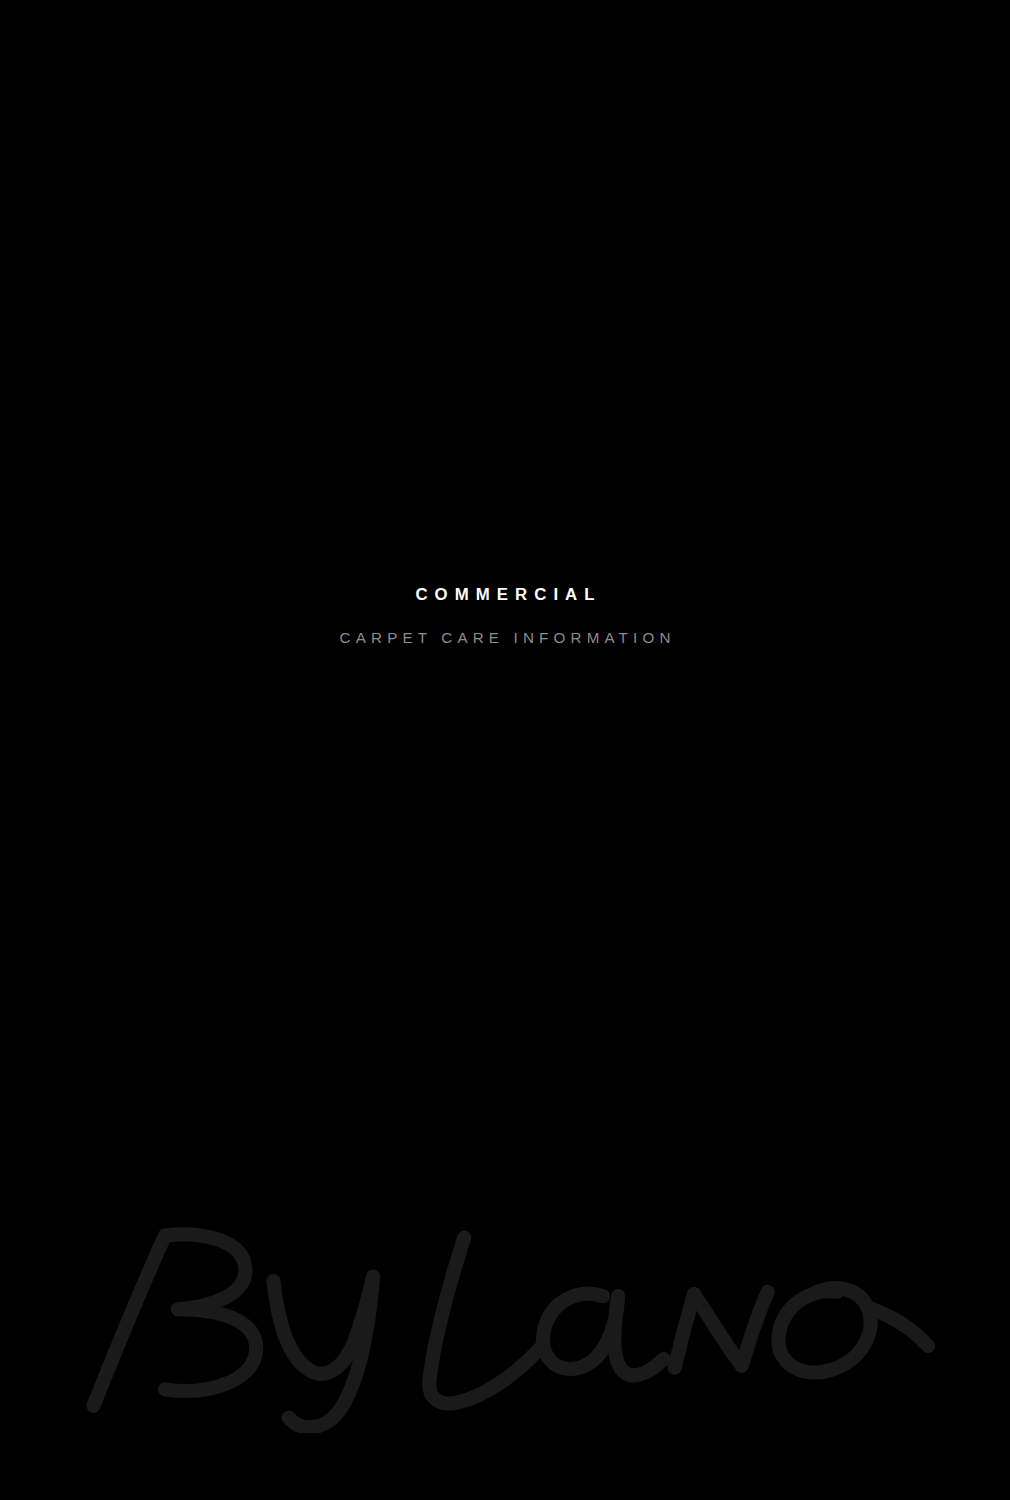COMMERCIAL
CARPET CARE INFORMATION
By Lano